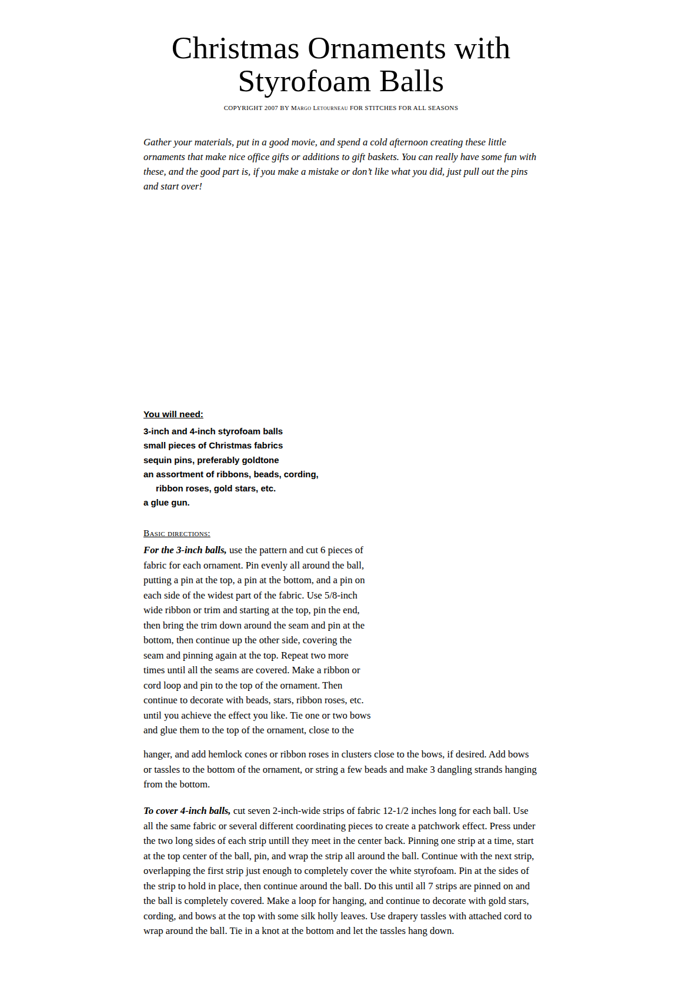Christmas Ornaments with Styrofoam Balls
copyright 2007 by Margo Letourneau for Stitches for All Seasons
Gather your materials, put in a good movie, and spend a cold afternoon creating these little ornaments that make nice office gifts or additions to gift baskets. You can really have some fun with these, and the good part is, if you make a mistake or don’t like what you did, just pull out the pins and start over!
You will need:
3-inch and 4-inch styrofoam balls
small pieces of Christmas fabrics
sequin pins, preferably goldtone
an assortment of ribbons, beads, cording,
ribbon roses, gold stars, etc.
a glue gun.
Basic directions:
For the 3-inch balls, use the pattern and cut 6 pieces of fabric for each ornament. Pin evenly all around the ball, putting a pin at the top, a pin at the bottom, and a pin on each side of the widest part of the fabric. Use 5/8-inch wide ribbon or trim and starting at the top, pin the end, then bring the trim down around the seam and pin at the bottom, then continue up the other side, covering the seam and pinning again at the top. Repeat two more times until all the seams are covered. Make a ribbon or cord loop and pin to the top of the ornament. Then continue to decorate with beads, stars, ribbon roses, etc. until you achieve the effect you like. Tie one or two bows and glue them to the top of the ornament, close to the
hanger, and add hemlock cones or ribbon roses in clusters close to the bows, if desired. Add bows or tassles to the bottom of the ornament, or string a few beads and make 3 dangling strands hanging from the bottom.
To cover 4-inch balls, cut seven 2-inch-wide strips of fabric 12-1/2 inches long for each ball. Use all the same fabric or several different coordinating pieces to create a patchwork effect. Press under the two long sides of each strip untill they meet in the center back. Pinning one strip at a time, start at the top center of the ball, pin, and wrap the strip all around the ball. Continue with the next strip, overlapping the first strip just enough to completely cover the white styrofoam. Pin at the sides of the strip to hold in place, then continue around the ball. Do this until all 7 strips are pinned on and the ball is completely covered. Make a loop for hanging, and continue to decorate with gold stars, cording, and bows at the top with some silk holly leaves. Use drapery tassles with attached cord to wrap around the ball. Tie in a knot at the bottom and let the tassles hang down.